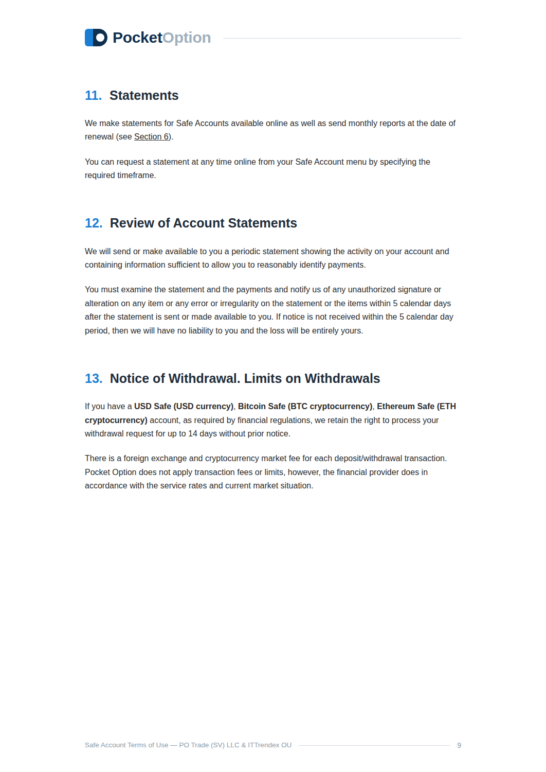Pocket Option
11. Statements
We make statements for Safe Accounts available online as well as send monthly reports at the date of renewal (see Section 6).
You can request a statement at any time online from your Safe Account menu by specifying the required timeframe.
12. Review of Account Statements
We will send or make available to you a periodic statement showing the activity on your account and containing information sufficient to allow you to reasonably identify payments.
You must examine the statement and the payments and notify us of any unauthorized signature or alteration on any item or any error or irregularity on the statement or the items within 5 calendar days after the statement is sent or made available to you. If notice is not received within the 5 calendar day period, then we will have no liability to you and the loss will be entirely yours.
13. Notice of Withdrawal. Limits on Withdrawals
If you have a USD Safe (USD currency), Bitcoin Safe (BTC cryptocurrency), Ethereum Safe (ETH cryptocurrency) account, as required by financial regulations, we retain the right to process your withdrawal request for up to 14 days without prior notice.
There is a foreign exchange and cryptocurrency market fee for each deposit/withdrawal transaction. Pocket Option does not apply transaction fees or limits, however, the financial provider does in accordance with the service rates and current market situation.
Safe Account Terms of Use — PO Trade (SV) LLC & ITTrendex OU 9